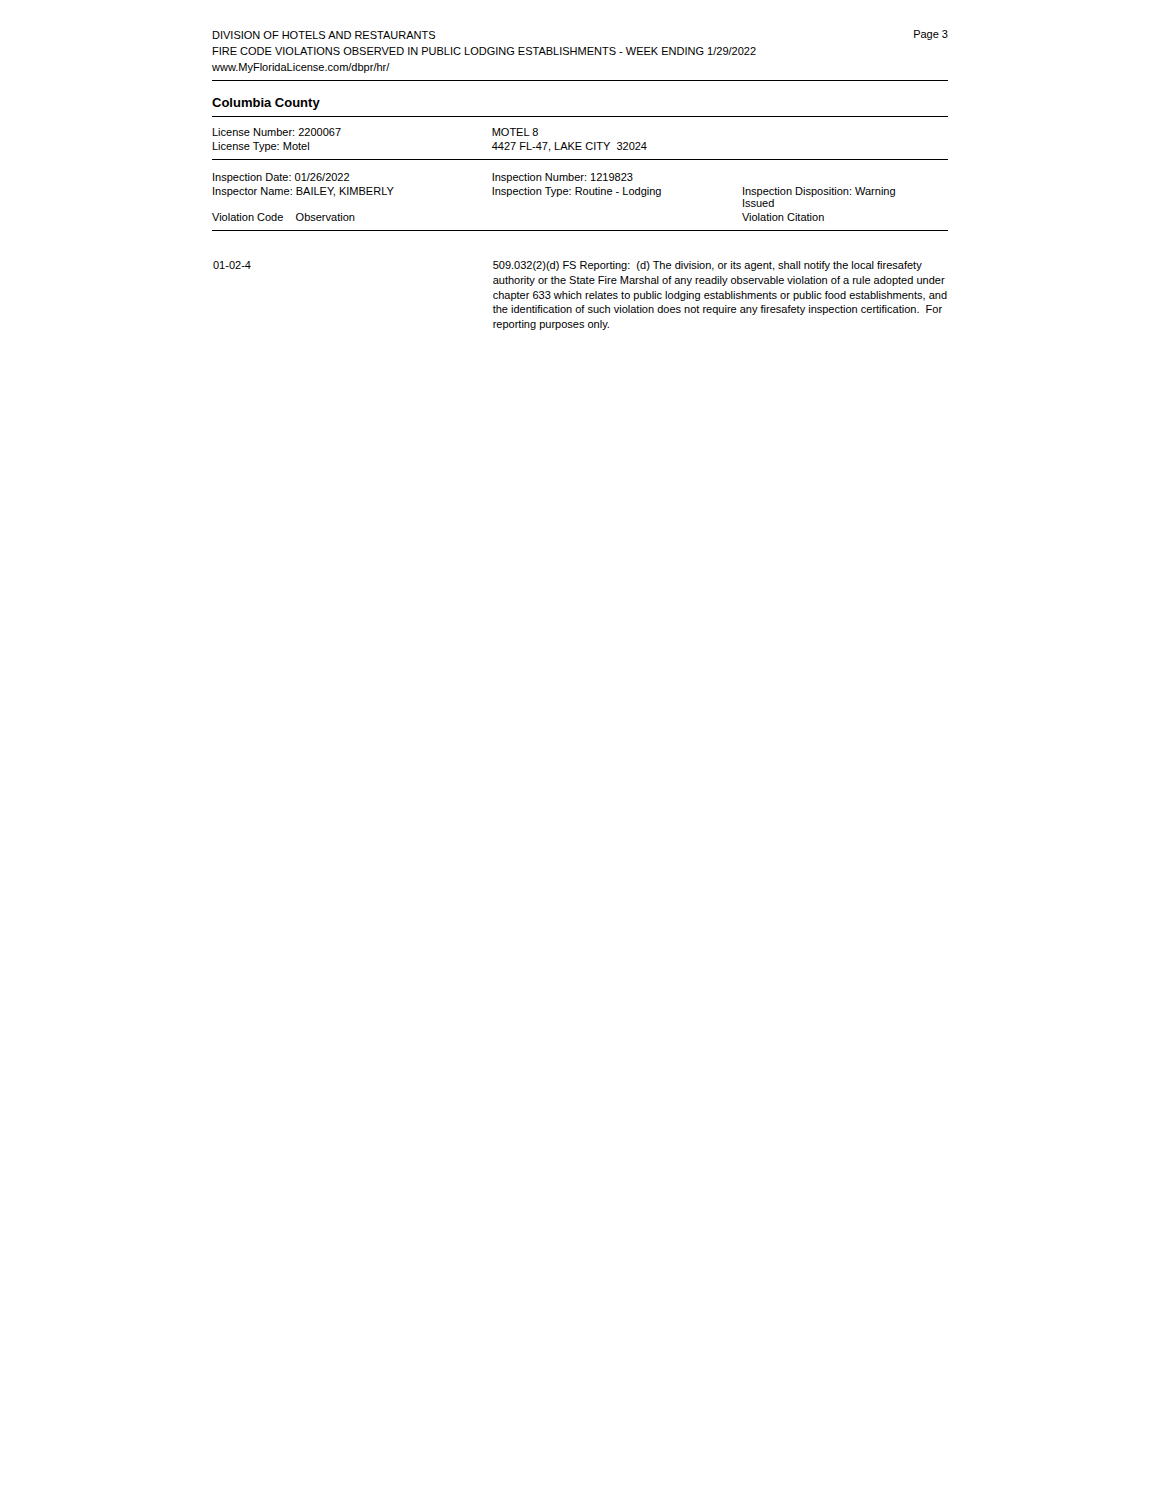Page 3
DIVISION OF HOTELS AND RESTAURANTS
FIRE CODE VIOLATIONS OBSERVED IN PUBLIC LODGING ESTABLISHMENTS - WEEK ENDING 1/29/2022
www.MyFloridaLicense.com/dbpr/hr/
Columbia County
| License Number: 2200067 | MOTEL 8 | |
| License Type: Motel | 4427 FL-47, LAKE CITY 32024 | |
| Inspection Date: 01/26/2022 | Inspection Number: 1219823 | |
| Inspector Name: BAILEY, KIMBERLY | Inspection Type: Routine - Lodging | Inspection Disposition: Warning Issued |
| Violation Code Observation | | Violation Citation |
| 01-02-4 | 509.032(2)(d) FS Reporting: (d) The division, or its agent, shall notify the local firesafety authority or the State Fire Marshal of any readily observable violation of a rule adopted under chapter 633 which relates to public lodging establishments or public food establishments, and the identification of such violation does not require any firesafety inspection certification. For reporting purposes only. |